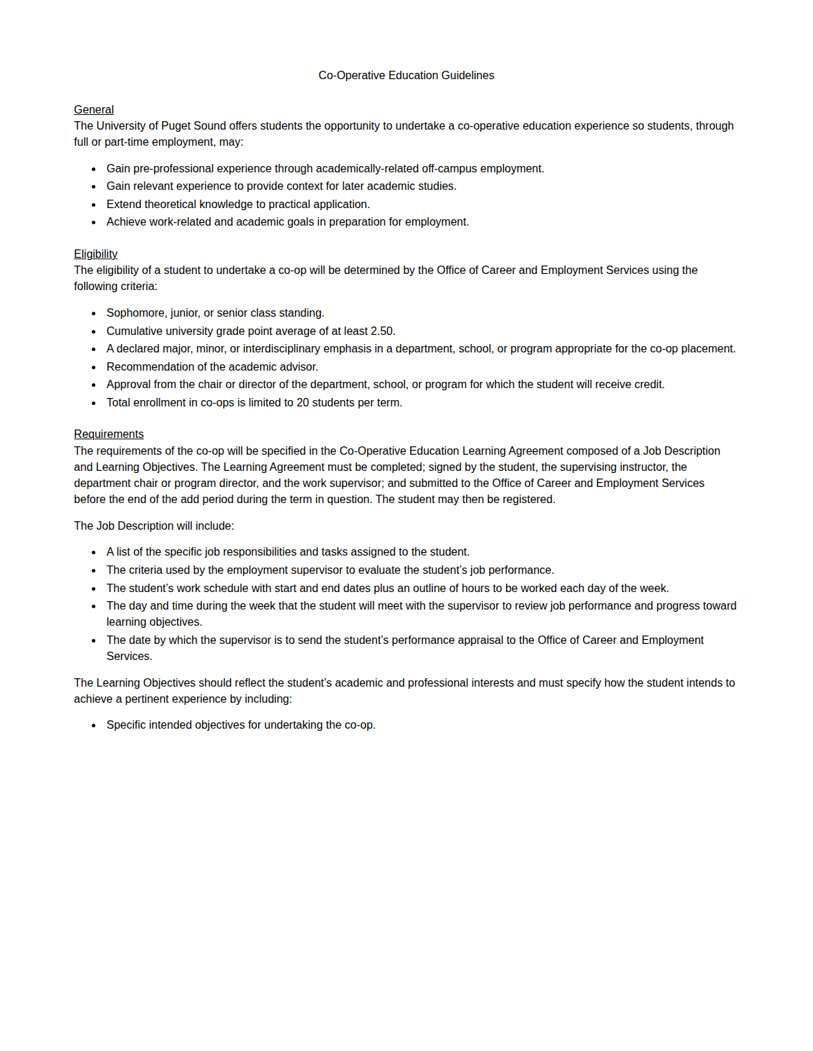Co-Operative Education Guidelines
General
The University of Puget Sound offers students the opportunity to undertake a co-operative education experience so students, through full or part-time employment, may:
Gain pre-professional experience through academically-related off-campus employment.
Gain relevant experience to provide context for later academic studies.
Extend theoretical knowledge to practical application.
Achieve work-related and academic goals in preparation for employment.
Eligibility
The eligibility of a student to undertake a co-op will be determined by the Office of Career and Employment Services using the following criteria:
Sophomore, junior, or senior class standing.
Cumulative university grade point average of at least 2.50.
A declared major, minor, or interdisciplinary emphasis in a department, school, or program appropriate for the co-op placement.
Recommendation of the academic advisor.
Approval from the chair or director of the department, school, or program for which the student will receive credit.
Total enrollment in co-ops is limited to 20 students per term.
Requirements
The requirements of the co-op will be specified in the Co-Operative Education Learning Agreement composed of a Job Description and Learning Objectives. The Learning Agreement must be completed; signed by the student, the supervising instructor, the department chair or program director, and the work supervisor; and submitted to the Office of Career and Employment Services before the end of the add period during the term in question. The student may then be registered.
The Job Description will include:
A list of the specific job responsibilities and tasks assigned to the student.
The criteria used by the employment supervisor to evaluate the student’s job performance.
The student’s work schedule with start and end dates plus an outline of hours to be worked each day of the week.
The day and time during the week that the student will meet with the supervisor to review job performance and progress toward learning objectives.
The date by which the supervisor is to send the student’s performance appraisal to the Office of Career and Employment Services.
The Learning Objectives should reflect the student’s academic and professional interests and must specify how the student intends to achieve a pertinent experience by including:
Specific intended objectives for undertaking the co-op.